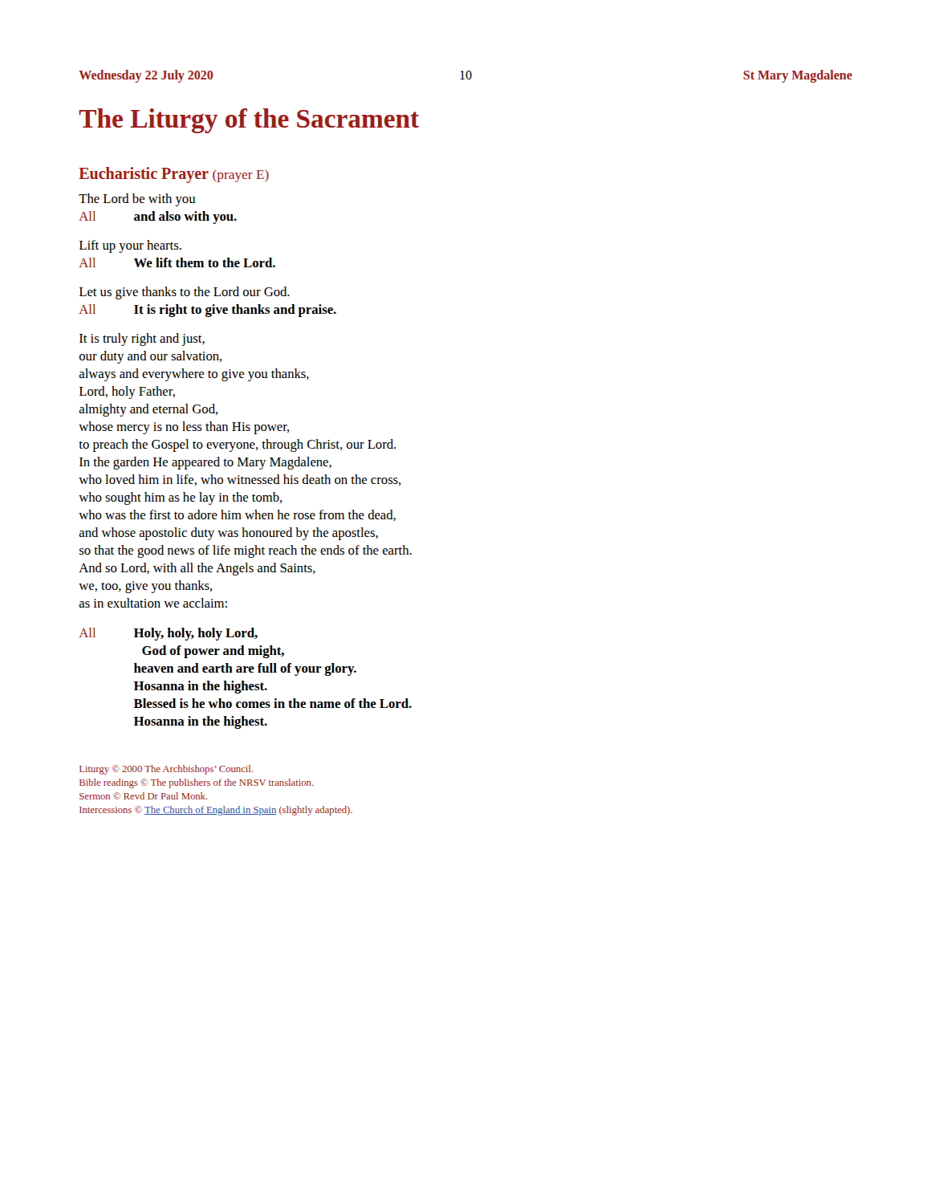Wednesday 22 July 2020
10
St Mary Magdalene
The Liturgy of the Sacrament
Eucharistic Prayer (prayer E)
The Lord be with you
All and also with you.
Lift up your hearts.
All We lift them to the Lord.
Let us give thanks to the Lord our God.
All It is right to give thanks and praise.
It is truly right and just,
our duty and our salvation,
always and everywhere to give you thanks,
Lord, holy Father,
almighty and eternal God,
whose mercy is no less than His power,
to preach the Gospel to everyone, through Christ, our Lord.
In the garden He appeared to Mary Magdalene,
who loved him in life, who witnessed his death on the cross,
who sought him as he lay in the tomb,
who was the first to adore him when he rose from the dead,
and whose apostolic duty was honoured by the apostles,
so that the good news of life might reach the ends of the earth.
And so Lord, with all the Angels and Saints,
we, too, give you thanks,
as in exultation we acclaim:
All Holy, holy, holy Lord,
God of power and might,
heaven and earth are full of your glory.
Hosanna in the highest.
Blessed is he who comes in the name of the Lord.
Hosanna in the highest.
Liturgy © 2000 The Archbishops’ Council.
Bible readings © The publishers of the NRSV translation.
Sermon © Revd Dr Paul Monk.
Intercessions © The Church of England in Spain (slightly adapted).